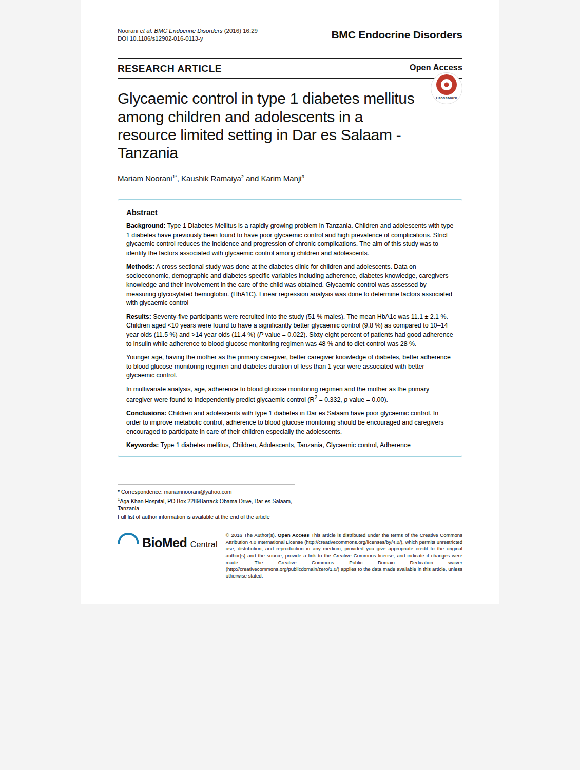Noorani et al. BMC Endocrine Disorders (2016) 16:29
DOI 10.1186/s12902-016-0113-y
BMC Endocrine Disorders
RESEARCH ARTICLE Open Access
CrossMark
Glycaemic control in type 1 diabetes mellitus among children and adolescents in a resource limited setting in Dar es Salaam - Tanzania
Mariam Noorani1*, Kaushik Ramaiya2 and Karim Manji3
Abstract
Background: Type 1 Diabetes Mellitus is a rapidly growing problem in Tanzania. Children and adolescents with type 1 diabetes have previously been found to have poor glycaemic control and high prevalence of complications. Strict glycaemic control reduces the incidence and progression of chronic complications. The aim of this study was to identify the factors associated with glycaemic control among children and adolescents.
Methods: A cross sectional study was done at the diabetes clinic for children and adolescents. Data on socioeconomic, demographic and diabetes specific variables including adherence, diabetes knowledge, caregivers knowledge and their involvement in the care of the child was obtained. Glycaemic control was assessed by measuring glycosylated hemoglobin. (HbA1C). Linear regression analysis was done to determine factors associated with glycaemic control
Results: Seventy-five participants were recruited into the study (51 % males). The mean HbA1c was 11.1 ± 2.1 %. Children aged <10 years were found to have a significantly better glycaemic control (9.8 %) as compared to 10–14 year olds (11.5 %) and >14 year olds (11.4 %) (P value = 0.022). Sixty-eight percent of patients had good adherence to insulin while adherence to blood glucose monitoring regimen was 48 % and to diet control was 28 %.
Younger age, having the mother as the primary caregiver, better caregiver knowledge of diabetes, better adherence to blood glucose monitoring regimen and diabetes duration of less than 1 year were associated with better glycaemic control.
In multivariate analysis, age, adherence to blood glucose monitoring regimen and the mother as the primary caregiver were found to independently predict glycaemic control (R2 = 0.332, p value = 0.00).
Conclusions: Children and adolescents with type 1 diabetes in Dar es Salaam have poor glycaemic control. In order to improve metabolic control, adherence to blood glucose monitoring should be encouraged and caregivers encouraged to participate in care of their children especially the adolescents.
Keywords: Type 1 diabetes mellitus, Children, Adolescents, Tanzania, Glycaemic control, Adherence
* Correspondence: mariamnoorani@yahoo.com
1Aga Khan Hospital, PO Box 2289Barrack Obama Drive, Dar-es-Salaam, Tanzania
Full list of author information is available at the end of the article
Bio Med Central
© 2016 The Author(s). Open Access This article is distributed under the terms of the Creative Commons Attribution 4.0 International License (http://creativecommons.org/licenses/by/4.0/), which permits unrestricted use, distribution, and reproduction in any medium, provided you give appropriate credit to the original author(s) and the source, provide a link to the Creative Commons license, and indicate if changes were made. The Creative Commons Public Domain Dedication waiver (http://creativecommons.org/publicdomain/zero/1.0/) applies to the data made available in this article, unless otherwise stated.